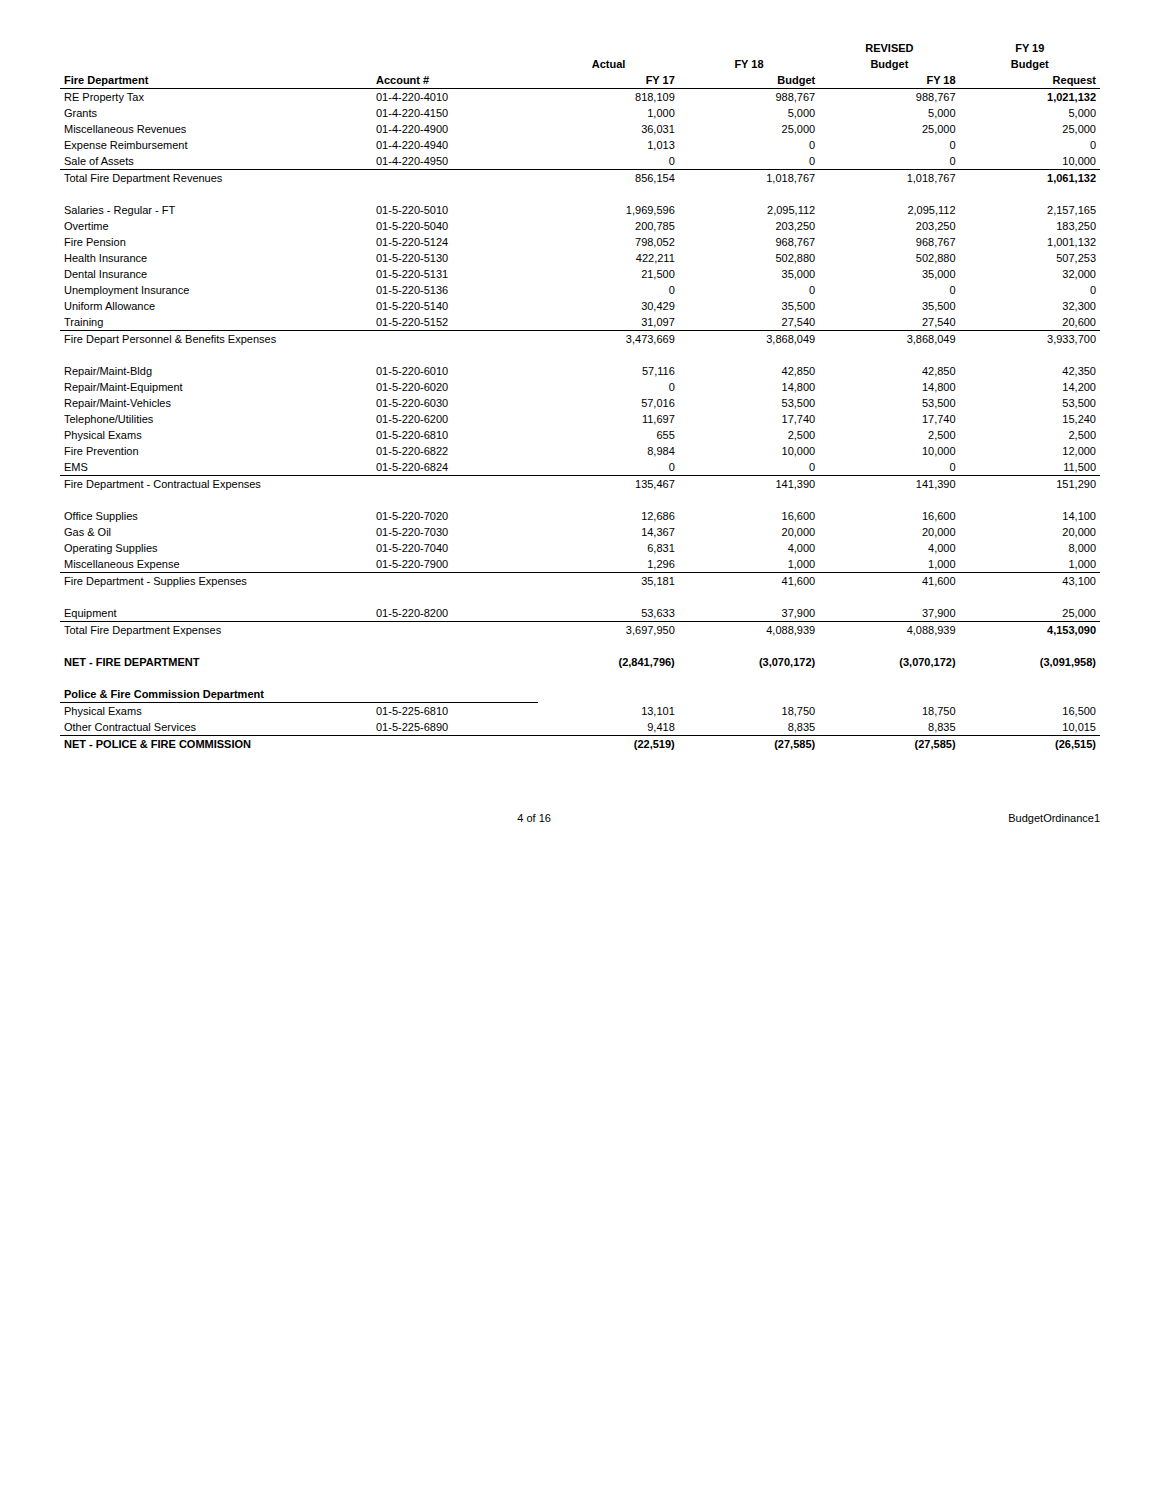| | | | | REVISED | FY 19 |
| --- | --- | --- | --- | --- | --- |
| | | Actual | FY 18 | Budget | Budget |
| Fire Department | Account # | FY 17 | Budget | FY 18 | Request |
| RE Property Tax | 01-4-220-4010 | 818,109 | 988,767 | 988,767 | 1,021,132 |
| Grants | 01-4-220-4150 | 1,000 | 5,000 | 5,000 | 5,000 |
| Miscellaneous Revenues | 01-4-220-4900 | 36,031 | 25,000 | 25,000 | 25,000 |
| Expense Reimbursement | 01-4-220-4940 | 1,013 | 0 | 0 | 0 |
| Sale of Assets | 01-4-220-4950 | 0 | 0 | 0 | 10,000 |
| Total Fire Department Revenues | | 856,154 | 1,018,767 | 1,018,767 | 1,061,132 |
| Salaries - Regular - FT | 01-5-220-5010 | 1,969,596 | 2,095,112 | 2,095,112 | 2,157,165 |
| Overtime | 01-5-220-5040 | 200,785 | 203,250 | 203,250 | 183,250 |
| Fire Pension | 01-5-220-5124 | 798,052 | 968,767 | 968,767 | 1,001,132 |
| Health Insurance | 01-5-220-5130 | 422,211 | 502,880 | 502,880 | 507,253 |
| Dental Insurance | 01-5-220-5131 | 21,500 | 35,000 | 35,000 | 32,000 |
| Unemployment Insurance | 01-5-220-5136 | 0 | 0 | 0 | 0 |
| Uniform Allowance | 01-5-220-5140 | 30,429 | 35,500 | 35,500 | 32,300 |
| Training | 01-5-220-5152 | 31,097 | 27,540 | 27,540 | 20,600 |
| Fire Depart Personnel & Benefits Expenses | | 3,473,669 | 3,868,049 | 3,868,049 | 3,933,700 |
| Repair/Maint-Bldg | 01-5-220-6010 | 57,116 | 42,850 | 42,850 | 42,350 |
| Repair/Maint-Equipment | 01-5-220-6020 | 0 | 14,800 | 14,800 | 14,200 |
| Repair/Maint-Vehicles | 01-5-220-6030 | 57,016 | 53,500 | 53,500 | 53,500 |
| Telephone/Utilities | 01-5-220-6200 | 11,697 | 17,740 | 17,740 | 15,240 |
| Physical Exams | 01-5-220-6810 | 655 | 2,500 | 2,500 | 2,500 |
| Fire Prevention | 01-5-220-6822 | 8,984 | 10,000 | 10,000 | 12,000 |
| EMS | 01-5-220-6824 | 0 | 0 | 0 | 11,500 |
| Fire Department - Contractual Expenses | | 135,467 | 141,390 | 141,390 | 151,290 |
| Office Supplies | 01-5-220-7020 | 12,686 | 16,600 | 16,600 | 14,100 |
| Gas & Oil | 01-5-220-7030 | 14,367 | 20,000 | 20,000 | 20,000 |
| Operating Supplies | 01-5-220-7040 | 6,831 | 4,000 | 4,000 | 8,000 |
| Miscellaneous Expense | 01-5-220-7900 | 1,296 | 1,000 | 1,000 | 1,000 |
| Fire Department - Supplies Expenses | | 35,181 | 41,600 | 41,600 | 43,100 |
| Equipment | 01-5-220-8200 | 53,633 | 37,900 | 37,900 | 25,000 |
| Total Fire Department Expenses | | 3,697,950 | 4,088,939 | 4,088,939 | 4,153,090 |
| NET - FIRE DEPARTMENT | | (2,841,796) | (3,070,172) | (3,070,172) | (3,091,958) |
| Police & Fire Commission Department | | | | |
| Physical Exams | 01-5-225-6810 | 13,101 | 18,750 | 18,750 | 16,500 |
| Other Contractual Services | 01-5-225-6890 | 9,418 | 8,835 | 8,835 | 10,015 |
| NET - POLICE & FIRE COMMISSION | | (22,519) | (27,585) | (27,585) | (26,515) |
4 of 16
BudgetOrdinance1